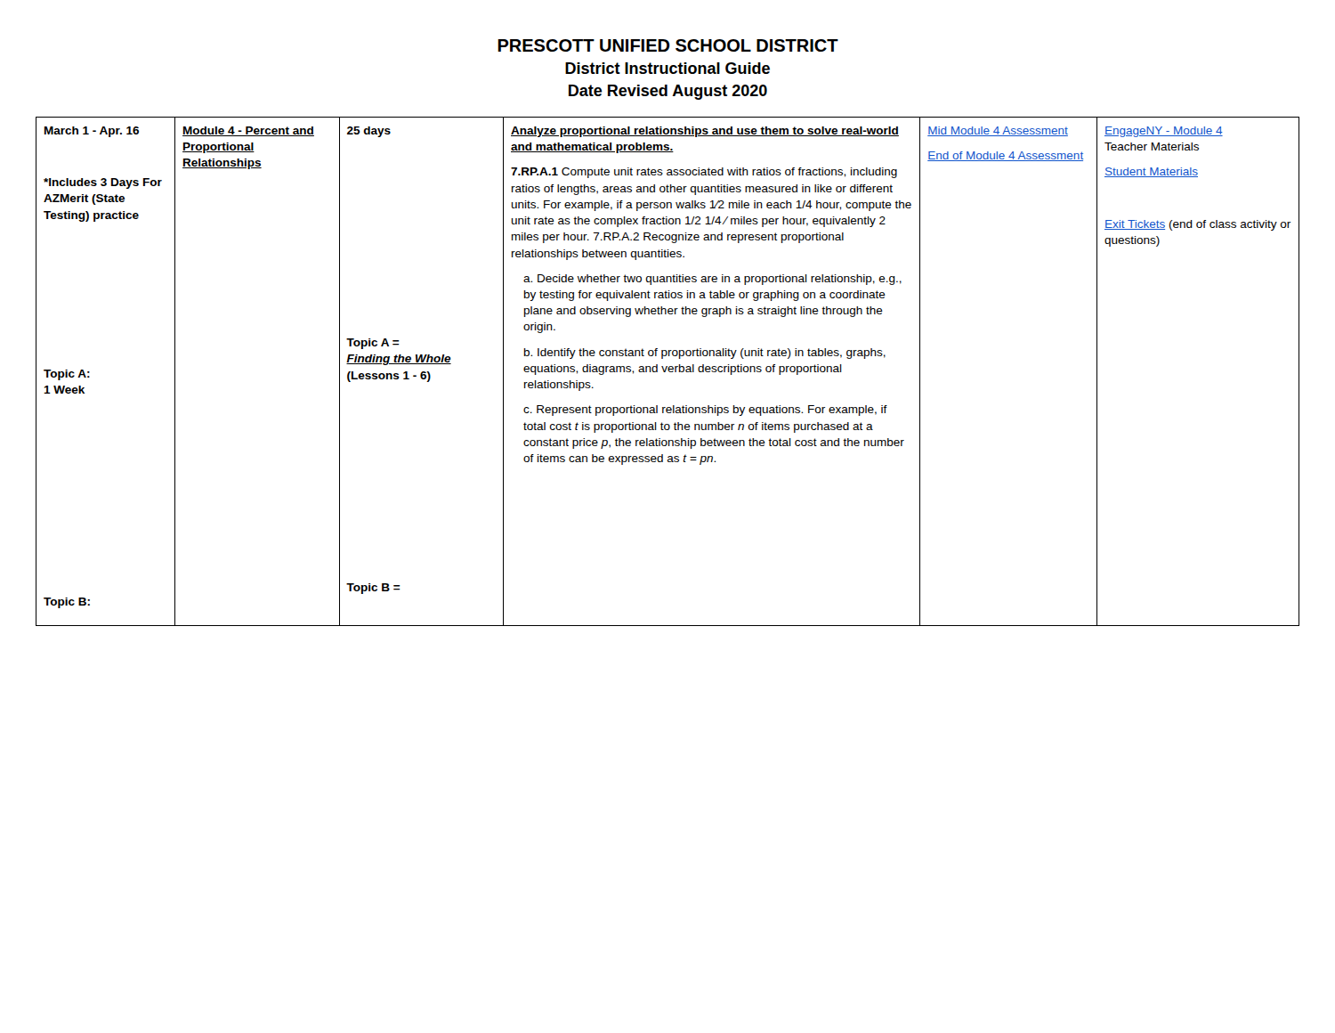PRESCOTT UNIFIED SCHOOL DISTRICT
District Instructional Guide
Date Revised August 2020
| March 1 - Apr. 16 *Includes 3 Days For AZMerit (State Testing) practice Topic A: 1 Week Topic B: | Module 4 - Percent and Proportional Relationships | 25 days Topic A = Finding the Whole (Lessons 1 - 6) Topic B = | Analyze proportional relationships and use them to solve real-world and mathematical problems. 7.RP.A.1 Compute unit rates associated with ratios of fractions, including ratios of lengths, areas and other quantities measured in like or different units. For example, if a person walks 1⁄2 mile in each 1/4 hour, compute the unit rate as the complex fraction 1/2 1/4 ⁄ miles per hour, equivalently 2 miles per hour. 7.RP.A.2 Recognize and represent proportional relationships between quantities. a. Decide whether two quantities are in a proportional relationship, e.g., by testing for equivalent ratios in a table or graphing on a coordinate plane and observing whether the graph is a straight line through the origin. b. Identify the constant of proportionality (unit rate) in tables, graphs, equations, diagrams, and verbal descriptions of proportional relationships. c. Represent proportional relationships by equations. For example, if total cost t is proportional to the number n of items purchased at a constant price p , the relationship between the total cost and the number of items can be expressed as t = pn . | Mid Module 4 Assessment End of Module 4 Assessment | EngageNY - Module 4 Teacher Materials Student Materials Exit Tickets (end of class activity or questions) |